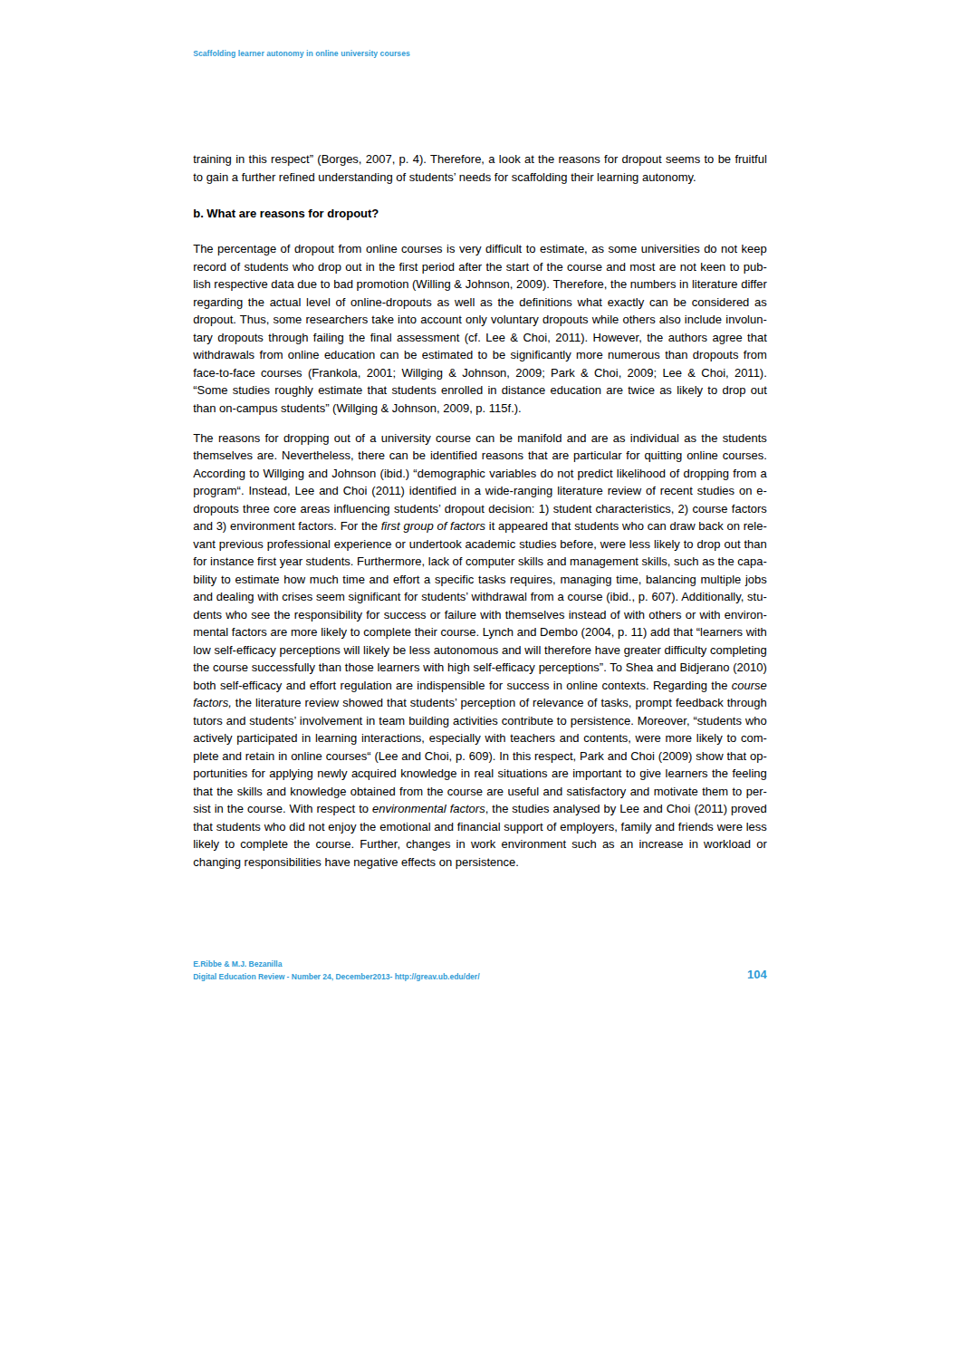Scaffolding learner autonomy in online university courses
training in this respect” (Borges, 2007, p. 4). Therefore, a look at the reasons for dropout seems to be fruitful to gain a further refined understanding of students’ needs for scaffolding their learning autonomy.
b. What are reasons for dropout?
The percentage of dropout from online courses is very difficult to estimate, as some universities do not keep record of students who drop out in the first period after the start of the course and most are not keen to publish respective data due to bad promotion (Willing & Johnson, 2009). Therefore, the numbers in literature differ regarding the actual level of online-dropouts as well as the definitions what exactly can be considered as dropout. Thus, some researchers take into account only voluntary dropouts while others also include involuntary dropouts through failing the final assessment (cf. Lee & Choi, 2011). However, the authors agree that withdrawals from online education can be estimated to be significantly more numerous than dropouts from face-to-face courses (Frankola, 2001; Willging & Johnson, 2009; Park & Choi, 2009; Lee & Choi, 2011). “Some studies roughly estimate that students enrolled in distance education are twice as likely to drop out than on-campus students” (Willging & Johnson, 2009, p. 115f.).
The reasons for dropping out of a university course can be manifold and are as individual as the students themselves are. Nevertheless, there can be identified reasons that are particular for quitting online courses. According to Willging and Johnson (ibid.) “demographic variables do not predict likelihood of dropping from a program“. Instead, Lee and Choi (2011) identified in a wide-ranging literature review of recent studies on e-dropouts three core areas influencing students’ dropout decision: 1) student characteristics, 2) course factors and 3) environment factors. For the first group of factors it appeared that students who can draw back on relevant previous professional experience or undertook academic studies before, were less likely to drop out than for instance first year students. Furthermore, lack of computer skills and management skills, such as the capability to estimate how much time and effort a specific tasks requires, managing time, balancing multiple jobs and dealing with crises seem significant for students’ withdrawal from a course (ibid., p. 607). Additionally, students who see the responsibility for success or failure with themselves instead of with others or with environmental factors are more likely to complete their course. Lynch and Dembo (2004, p. 11) add that “learners with low self-efficacy perceptions will likely be less autonomous and will therefore have greater difficulty completing the course successfully than those learners with high self-efficacy perceptions”. To Shea and Bidjerano (2010) both self-efficacy and effort regulation are indispensible for success in online contexts. Regarding the course factors, the literature review showed that students’ perception of relevance of tasks, prompt feedback through tutors and students’ involvement in team building activities contribute to persistence. Moreover, “students who actively participated in learning interactions, especially with teachers and contents, were more likely to complete and retain in online courses“ (Lee and Choi, p. 609). In this respect, Park and Choi (2009) show that opportunities for applying newly acquired knowledge in real situations are important to give learners the feeling that the skills and knowledge obtained from the course are useful and satisfactory and motivate them to persist in the course. With respect to environmental factors, the studies analysed by Lee and Choi (2011) proved that students who did not enjoy the emotional and financial support of employers, family and friends were less likely to complete the course. Further, changes in work environment such as an increase in workload or changing responsibilities have negative effects on persistence.
E.Ribbe & M.J. Bezanilla
Digital Education Review - Number 24, December2013- http://greav.ub.edu/der/
104